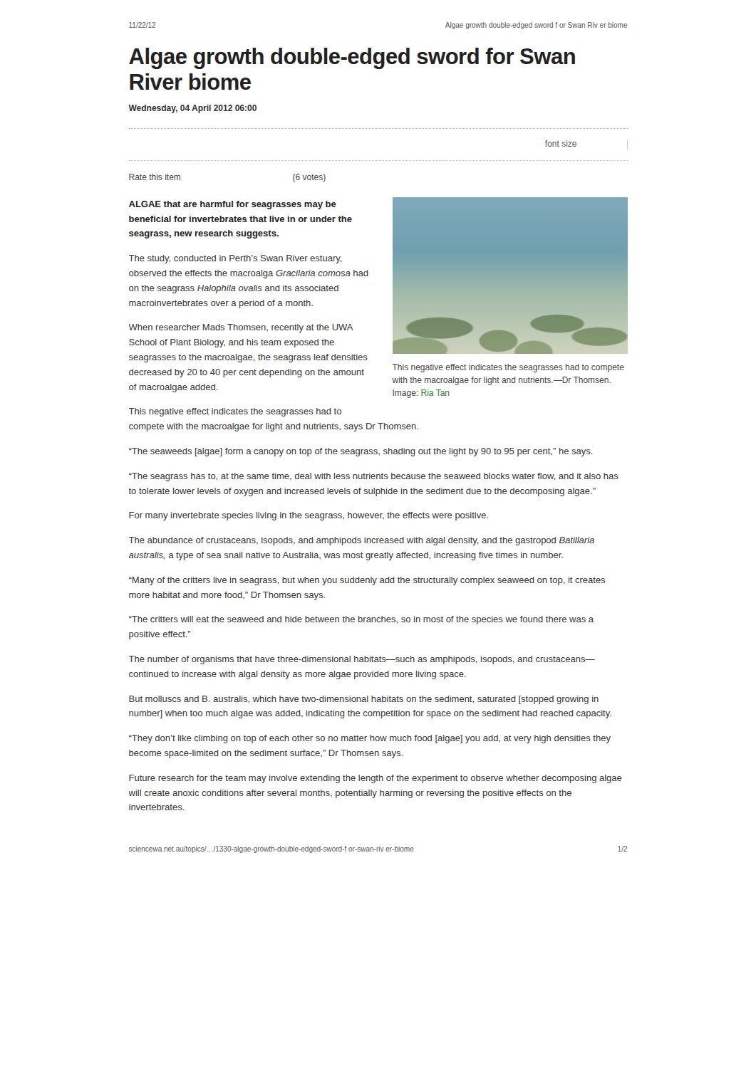11/22/12 Algae growth double-edged sword f or Swan Riv er biome
Algae growth double-edged sword for Swan River biome
Wednesday, 04 April 2012 06:00
font size
Rate this item (6 votes)
This negative effect indicates the seagrasses had to compete with the macroalgae for light and nutrients.—Dr Thomsen. Image: Ria Tan
ALGAE that are harmful for seagrasses may be beneficial for invertebrates that live in or under the seagrass, new research suggests.
The study, conducted in Perth’s Swan River estuary, observed the effects the macroalga Gracilaria comosa had on the seagrass Halophila ovalis and its associated macroinvertebrates over a period of a month.
When researcher Mads Thomsen, recently at the UWA School of Plant Biology, and his team exposed the seagrasses to the macroalgae, the seagrass leaf densities decreased by 20 to 40 per cent depending on the amount of macroalgae added.
This negative effect indicates the seagrasses had to compete with the macroalgae for light and nutrients, says Dr Thomsen.
“The seaweeds [algae] form a canopy on top of the seagrass, shading out the light by 90 to 95 per cent,” he says.
“The seagrass has to, at the same time, deal with less nutrients because the seaweed blocks water flow, and it also has to tolerate lower levels of oxygen and increased levels of sulphide in the sediment due to the decomposing algae.”
For many invertebrate species living in the seagrass, however, the effects were positive.
The abundance of crustaceans, isopods, and amphipods increased with algal density, and the gastropod Batillaria australis, a type of sea snail native to Australia, was most greatly affected, increasing five times in number.
“Many of the critters live in seagrass, but when you suddenly add the structurally complex seaweed on top, it creates more habitat and more food,” Dr Thomsen says.
“The critters will eat the seaweed and hide between the branches, so in most of the species we found there was a positive effect.”
The number of organisms that have three-dimensional habitats—such as amphipods, isopods, and crustaceans—continued to increase with algal density as more algae provided more living space.
But molluscs and B. australis, which have two-dimensional habitats on the sediment, saturated [stopped growing in number] when too much algae was added, indicating the competition for space on the sediment had reached capacity.
“They don’t like climbing on top of each other so no matter how much food [algae] you add, at very high densities they become space-limited on the sediment surface,” Dr Thomsen says.
Future research for the team may involve extending the length of the experiment to observe whether decomposing algae will create anoxic conditions after several months, potentially harming or reversing the positive effects on the invertebrates.
sciencewa.net.au/topics/…/1330-algae-growth-double-edged-sword-f or-swan-riv er-biome 1/2